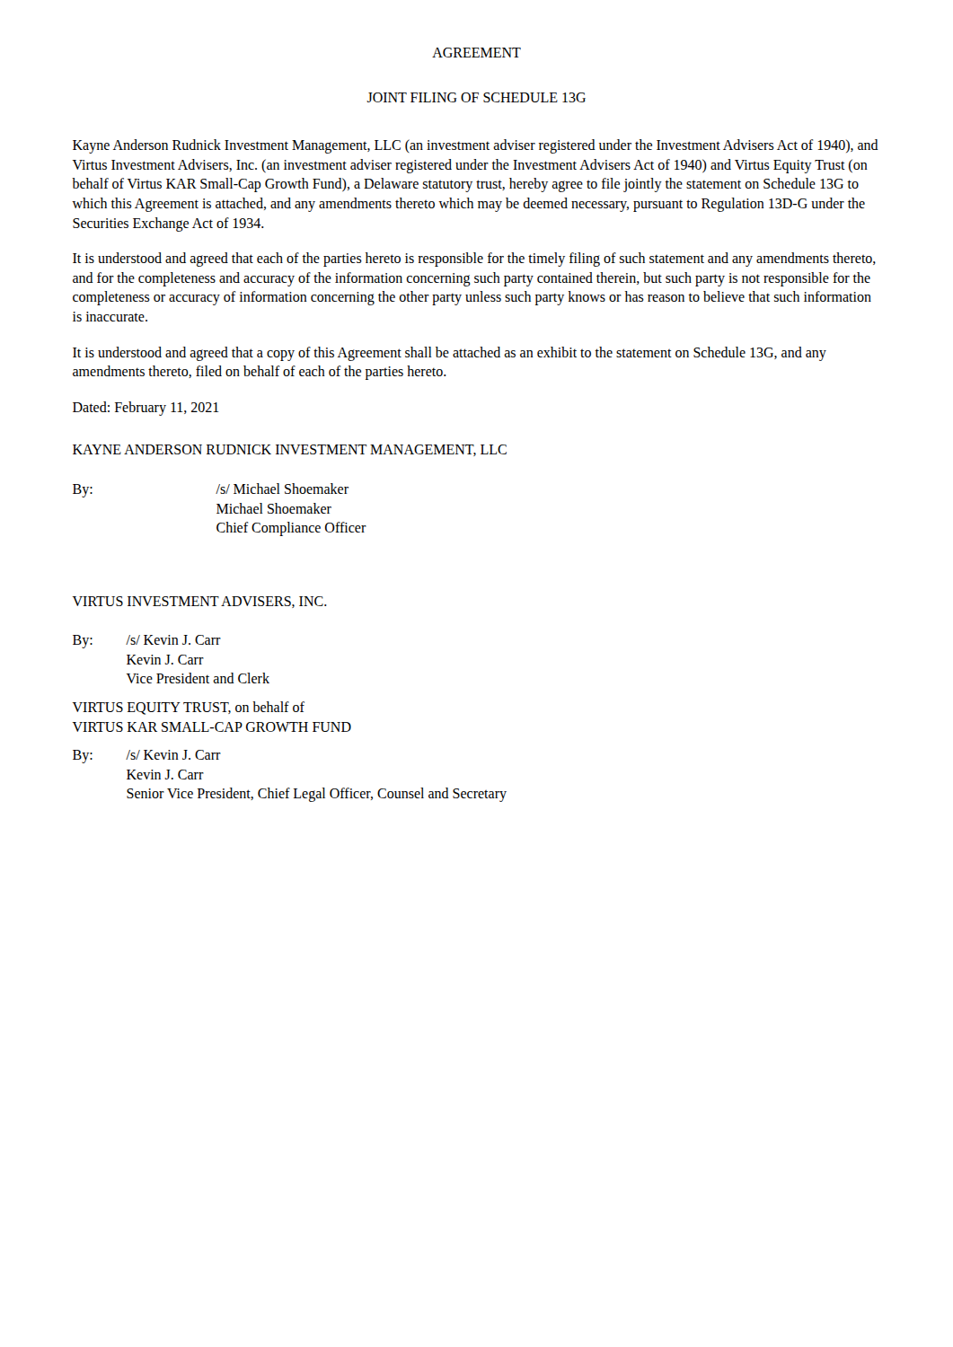AGREEMENT
JOINT FILING OF SCHEDULE 13G
Kayne Anderson Rudnick Investment Management, LLC (an investment adviser registered under the Investment Advisers Act of 1940), and Virtus Investment Advisers, Inc. (an investment adviser registered under the Investment Advisers Act of 1940) and Virtus Equity Trust (on behalf of Virtus KAR Small-Cap Growth Fund), a Delaware statutory trust, hereby agree to file jointly the statement on Schedule 13G to which this Agreement is attached, and any amendments thereto which may be deemed necessary, pursuant to Regulation 13D-G under the Securities Exchange Act of 1934.
It is understood and agreed that each of the parties hereto is responsible for the timely filing of such statement and any amendments thereto, and for the completeness and accuracy of the information concerning such party contained therein, but such party is not responsible for the completeness or accuracy of information concerning the other party unless such party knows or has reason to believe that such information is inaccurate.
It is understood and agreed that a copy of this Agreement shall be attached as an exhibit to the statement on Schedule 13G, and any amendments thereto, filed on behalf of each of the parties hereto.
Dated: February 11, 2021
KAYNE ANDERSON RUDNICK INVESTMENT MANAGEMENT, LLC
| By: | /s/ Michael Shoemaker Michael Shoemaker Chief Compliance Officer |
VIRTUS INVESTMENT ADVISERS, INC.
| By: | /s/ Kevin J. Carr Kevin J. Carr Vice President and Clerk |
VIRTUS EQUITY TRUST, on behalf of
VIRTUS KAR SMALL-CAP GROWTH FUND
| By: | /s/ Kevin J. Carr Kevin J. Carr Senior Vice President, Chief Legal Officer, Counsel and Secretary |